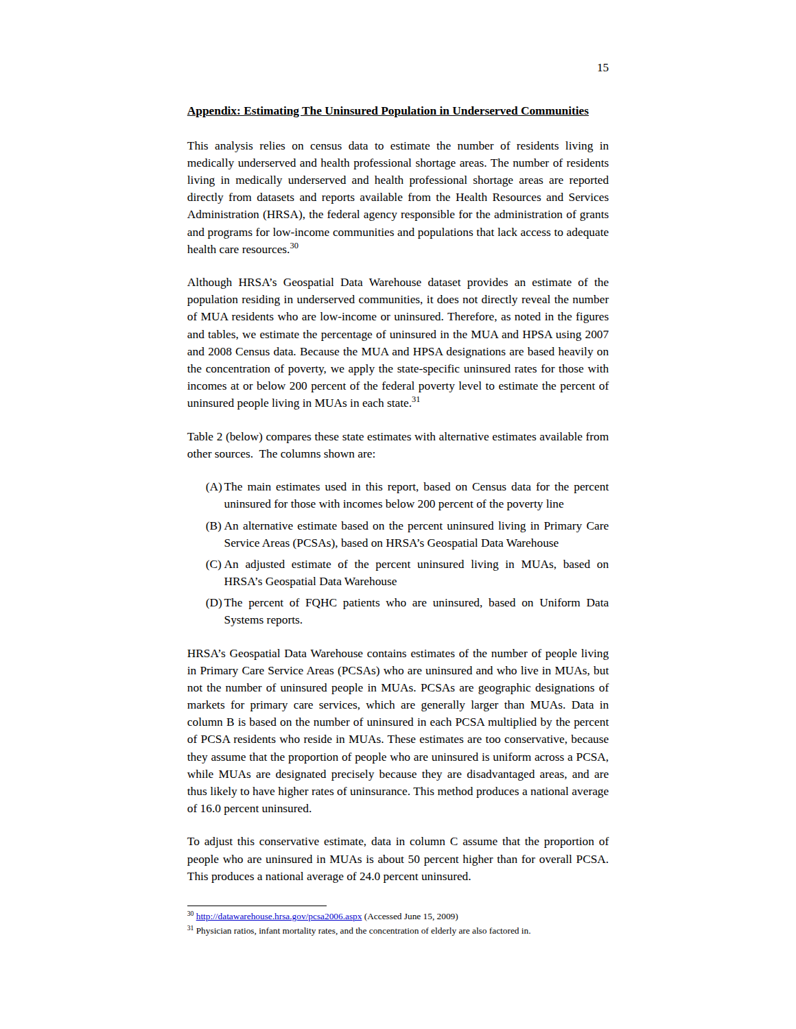15
Appendix: Estimating The Uninsured Population in Underserved Communities
This analysis relies on census data to estimate the number of residents living in medically underserved and health professional shortage areas. The number of residents living in medically underserved and health professional shortage areas are reported directly from datasets and reports available from the Health Resources and Services Administration (HRSA), the federal agency responsible for the administration of grants and programs for low-income communities and populations that lack access to adequate health care resources.30
Although HRSA’s Geospatial Data Warehouse dataset provides an estimate of the population residing in underserved communities, it does not directly reveal the number of MUA residents who are low-income or uninsured. Therefore, as noted in the figures and tables, we estimate the percentage of uninsured in the MUA and HPSA using 2007 and 2008 Census data. Because the MUA and HPSA designations are based heavily on the concentration of poverty, we apply the state-specific uninsured rates for those with incomes at or below 200 percent of the federal poverty level to estimate the percent of uninsured people living in MUAs in each state.31
Table 2 (below) compares these state estimates with alternative estimates available from other sources. The columns shown are:
(A) The main estimates used in this report, based on Census data for the percent uninsured for those with incomes below 200 percent of the poverty line
(B) An alternative estimate based on the percent uninsured living in Primary Care Service Areas (PCSAs), based on HRSA’s Geospatial Data Warehouse
(C) An adjusted estimate of the percent uninsured living in MUAs, based on HRSA’s Geospatial Data Warehouse
(D) The percent of FQHC patients who are uninsured, based on Uniform Data Systems reports.
HRSA’s Geospatial Data Warehouse contains estimates of the number of people living in Primary Care Service Areas (PCSAs) who are uninsured and who live in MUAs, but not the number of uninsured people in MUAs. PCSAs are geographic designations of markets for primary care services, which are generally larger than MUAs. Data in column B is based on the number of uninsured in each PCSA multiplied by the percent of PCSA residents who reside in MUAs. These estimates are too conservative, because they assume that the proportion of people who are uninsured is uniform across a PCSA, while MUAs are designated precisely because they are disadvantaged areas, and are thus likely to have higher rates of uninsurance. This method produces a national average of 16.0 percent uninsured.
To adjust this conservative estimate, data in column C assume that the proportion of people who are uninsured in MUAs is about 50 percent higher than for overall PCSA. This produces a national average of 24.0 percent uninsured.
30 http://datawarehouse.hrsa.gov/pcsa2006.aspx (Accessed June 15, 2009)
31 Physician ratios, infant mortality rates, and the concentration of elderly are also factored in.